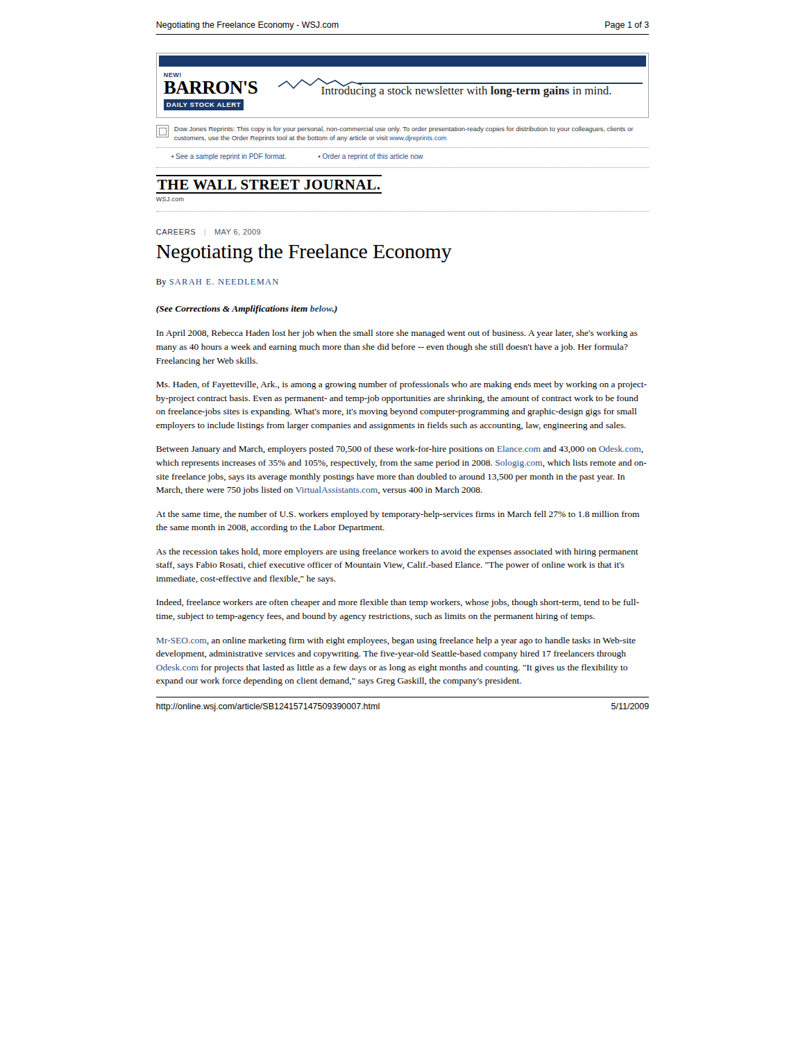Negotiating the Freelance Economy - WSJ.com
Page 1 of 3
NEW!
BARRON'S
DAILY STOCK ALERT
Introducing a stock newsletter with long-term gains in mind.
Dow Jones Reprints: This copy is for your personal, non-commercial use only. To order presentation-ready copies for distribution to your colleagues, clients or customers, use the Order Reprints tool at the bottom of any article or visit www.djreprints.com
• See a sample reprint in PDF format. • Order a reprint of this article now
THE WALL STREET JOURNAL.
WSJ.com
CAREERS | MAY 6, 2009
Negotiating the Freelance Economy
By SARAH E. NEEDLEMAN
(See Corrections & Amplifications item below.)
In April 2008, Rebecca Haden lost her job when the small store she managed went out of business. A year later, she's working as many as 40 hours a week and earning much more than she did before -- even though she still doesn't have a job. Her formula? Freelancing her Web skills.
Ms. Haden, of Fayetteville, Ark., is among a growing number of professionals who are making ends meet by working on a project-by-project contract basis. Even as permanent- and temp-job opportunities are shrinking, the amount of contract work to be found on freelance-jobs sites is expanding. What's more, it's moving beyond computer-programming and graphic-design gigs for small employers to include listings from larger companies and assignments in fields such as accounting, law, engineering and sales.
Between January and March, employers posted 70,500 of these work-for-hire positions on Elance.com and 43,000 on Odesk.com, which represents increases of 35% and 105%, respectively, from the same period in 2008. Sologig.com, which lists remote and on-site freelance jobs, says its average monthly postings have more than doubled to around 13,500 per month in the past year. In March, there were 750 jobs listed on VirtualAssistants.com, versus 400 in March 2008.
At the same time, the number of U.S. workers employed by temporary-help-services firms in March fell 27% to 1.8 million from the same month in 2008, according to the Labor Department.
As the recession takes hold, more employers are using freelance workers to avoid the expenses associated with hiring permanent staff, says Fabio Rosati, chief executive officer of Mountain View, Calif.-based Elance. "The power of online work is that it's immediate, cost-effective and flexible," he says.
Indeed, freelance workers are often cheaper and more flexible than temp workers, whose jobs, though short-term, tend to be full-time, subject to temp-agency fees, and bound by agency restrictions, such as limits on the permanent hiring of temps.
Mr-SEO.com, an online marketing firm with eight employees, began using freelance help a year ago to handle tasks in Web-site development, administrative services and copywriting. The five-year-old Seattle-based company hired 17 freelancers through Odesk.com for projects that lasted as little as a few days or as long as eight months and counting. "It gives us the flexibility to expand our work force depending on client demand," says Greg Gaskill, the company's president.
http://online.wsj.com/article/SB124157147509390007.html
5/11/2009